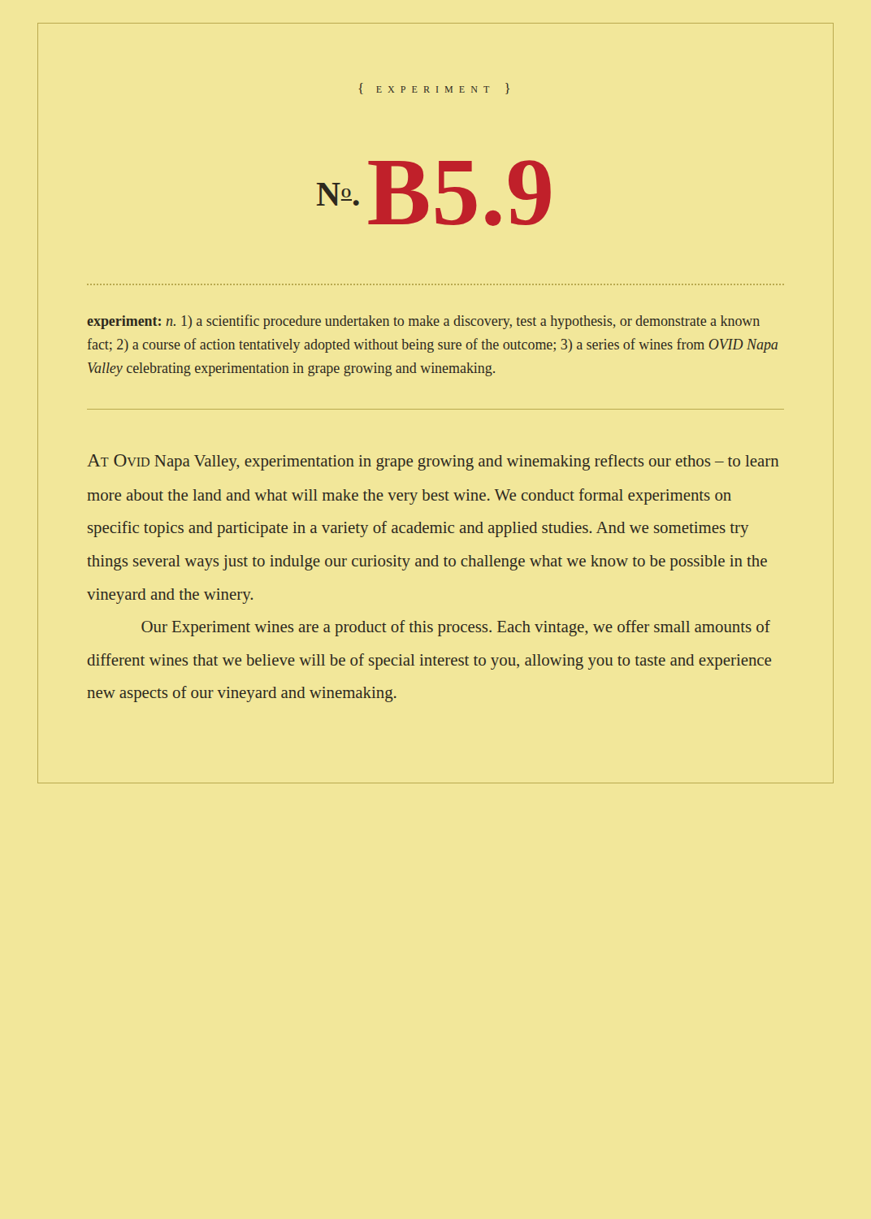{ Experiment }
No. B5.9
experiment: n. 1) a scientific procedure undertaken to make a discovery, test a hypothesis, or demonstrate a known fact; 2) a course of action tentatively adopted without being sure of the outcome; 3) a series of wines from OVID Napa Valley celebrating experimentation in grape growing and winemaking.
At Ovid Napa Valley, experimentation in grape growing and winemaking reflects our ethos – to learn more about the land and what will make the very best wine. We conduct formal experiments on specific topics and participate in a variety of academic and applied studies. And we sometimes try things several ways just to indulge our curiosity and to challenge what we know to be possible in the vineyard and the winery.
Our Experiment wines are a product of this process. Each vintage, we offer small amounts of different wines that we believe will be of special interest to you, allowing you to taste and experience new aspects of our vineyard and winemaking.